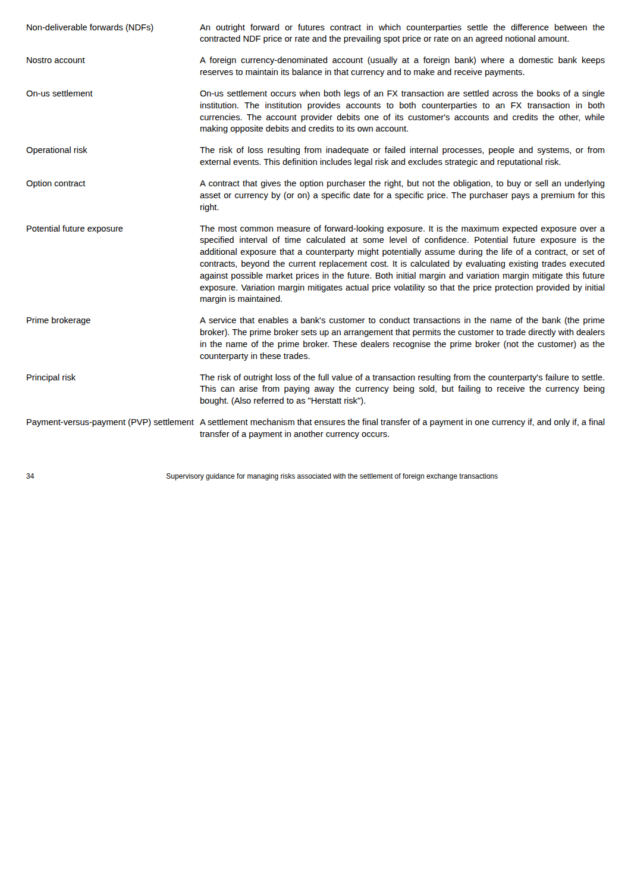| Non-deliverable forwards (NDFs) | An outright forward or futures contract in which counterparties settle the difference between the contracted NDF price or rate and the prevailing spot price or rate on an agreed notional amount. |
| Nostro account | A foreign currency-denominated account (usually at a foreign bank) where a domestic bank keeps reserves to maintain its balance in that currency and to make and receive payments. |
| On-us settlement | On-us settlement occurs when both legs of an FX transaction are settled across the books of a single institution. The institution provides accounts to both counterparties to an FX transaction in both currencies. The account provider debits one of its customer's accounts and credits the other, while making opposite debits and credits to its own account. |
| Operational risk | The risk of loss resulting from inadequate or failed internal processes, people and systems, or from external events. This definition includes legal risk and excludes strategic and reputational risk. |
| Option contract | A contract that gives the option purchaser the right, but not the obligation, to buy or sell an underlying asset or currency by (or on) a specific date for a specific price. The purchaser pays a premium for this right. |
| Potential future exposure | The most common measure of forward-looking exposure. It is the maximum expected exposure over a specified interval of time calculated at some level of confidence. Potential future exposure is the additional exposure that a counterparty might potentially assume during the life of a contract, or set of contracts, beyond the current replacement cost. It is calculated by evaluating existing trades executed against possible market prices in the future. Both initial margin and variation margin mitigate this future exposure. Variation margin mitigates actual price volatility so that the price protection provided by initial margin is maintained. |
| Prime brokerage | A service that enables a bank's customer to conduct transactions in the name of the bank (the prime broker). The prime broker sets up an arrangement that permits the customer to trade directly with dealers in the name of the prime broker. These dealers recognise the prime broker (not the customer) as the counterparty in these trades. |
| Principal risk | The risk of outright loss of the full value of a transaction resulting from the counterparty's failure to settle. This can arise from paying away the currency being sold, but failing to receive the currency being bought. (Also referred to as "Herstatt risk"). |
| Payment-versus-payment (PVP) settlement | A settlement mechanism that ensures the final transfer of a payment in one currency if, and only if, a final transfer of a payment in another currency occurs. |
34 Supervisory guidance for managing risks associated with the settlement of foreign exchange transactions